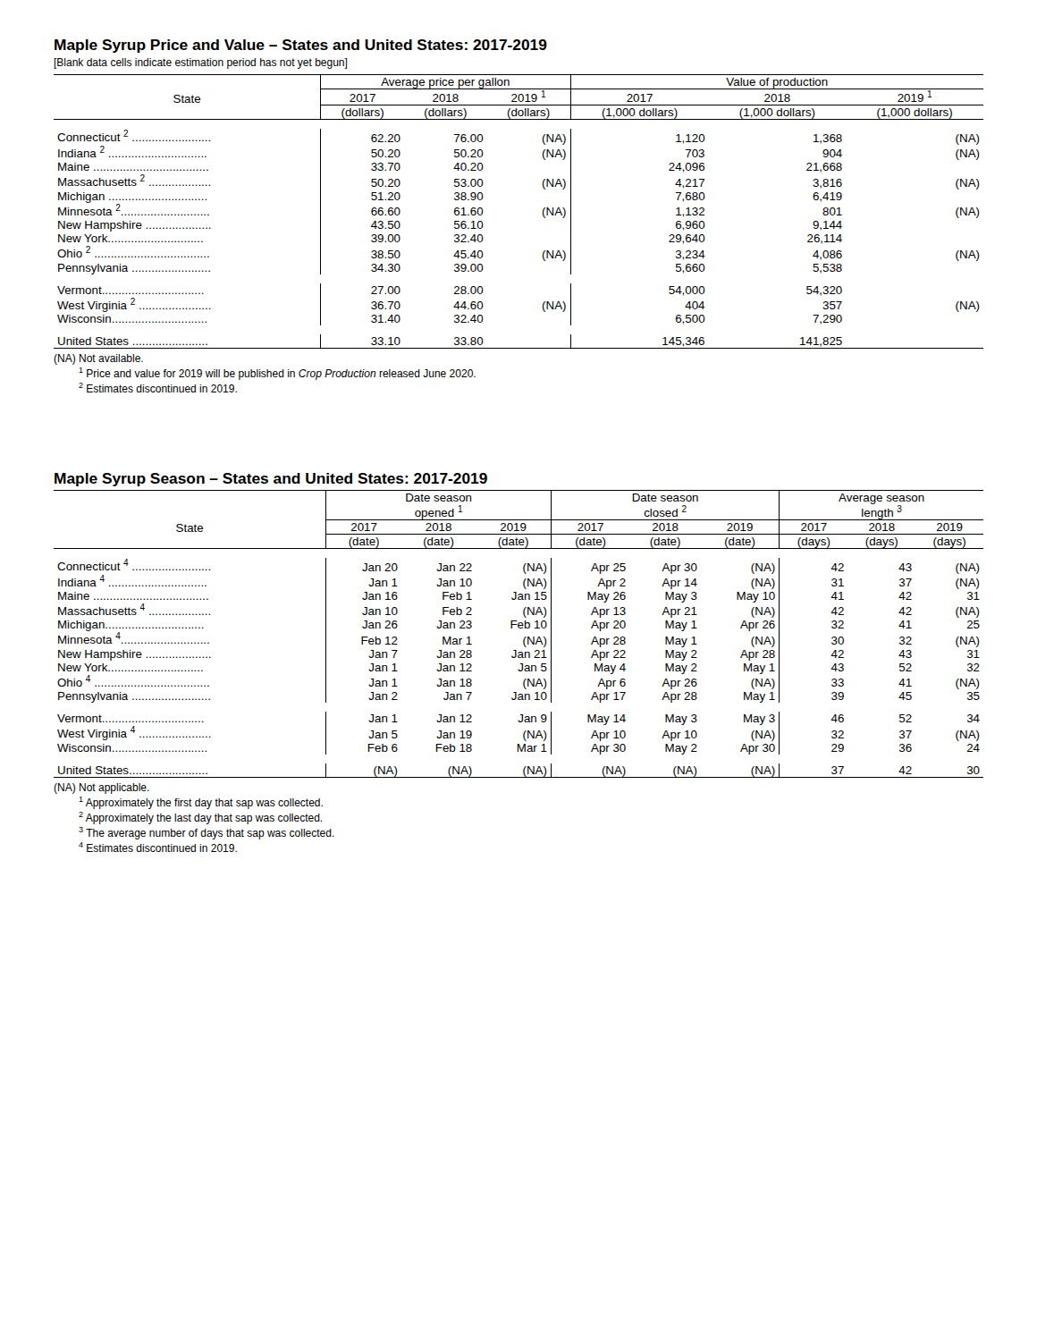Maple Syrup Price and Value – States and United States: 2017-2019
[Blank data cells indicate estimation period has not yet begun]
| State | Average price per gallon | Value of production |
| --- | --- | --- |
| 2017 | 2018 | 2019 1 | 2017 | 2018 | 2019 1 |
| | (dollars) | (dollars) | (dollars) | (1,000 dollars) | (1,000 dollars) | (1,000 dollars) |
| Connecticut 2 ........................ | 62.20 | 76.00 | (NA) | 1,120 | 1,368 | (NA) |
| Indiana 2 .............................. | 50.20 | 50.20 | (NA) | 703 | 904 | (NA) |
| Maine ................................... | 33.70 | 40.20 | | 24,096 | 21,668 | |
| Massachusetts 2 ................... | 50.20 | 53.00 | (NA) | 4,217 | 3,816 | (NA) |
| Michigan .............................. | 51.20 | 38.90 | | 7,680 | 6,419 | |
| Minnesota 2 ........................... | 66.60 | 61.60 | (NA) | 1,132 | 801 | (NA) |
| New Hampshire .................... | 43.50 | 56.10 | | 6,960 | 9,144 | |
| New York ............................. | 39.00 | 32.40 | | 29,640 | 26,114 | |
| Ohio 2 ................................... | 38.50 | 45.40 | (NA) | 3,234 | 4,086 | (NA) |
| Pennsylvania ........................ | 34.30 | 39.00 | | 5,660 | 5,538 | |
| Vermont ............................... | 27.00 | 28.00 | | 54,000 | 54,320 | |
| West Virginia 2 ...................... | 36.70 | 44.60 | (NA) | 404 | 357 | (NA) |
| Wisconsin ............................. | 31.40 | 32.40 | | 6,500 | 7,290 | |
| United States ....................... | 33.10 | 33.80 | | 145,346 | 141,825 | |
(NA) Not available.
1 Price and value for 2019 will be published in Crop Production released June 2020.
2 Estimates discontinued in 2019.
Maple Syrup Season – States and United States: 2017-2019
| State | Date season opened 1 | Date season closed 2 | Average season length 3 |
| --- | --- | --- | --- |
| 2017 | 2018 | 2019 | 2017 | 2018 | 2019 | 2017 | 2018 | 2019 |
| | (date) | (date) | (date) | (date) | (date) | (date) | (days) | (days) | (days) |
| Connecticut 4 ........................ | Jan 20 | Jan 22 | (NA) | Apr 25 | Apr 30 | (NA) | 42 | 43 | (NA) |
| Indiana 4 .............................. | Jan 1 | Jan 10 | (NA) | Apr 2 | Apr 14 | (NA) | 31 | 37 | (NA) |
| Maine ................................... | Jan 16 | Feb 1 | Jan 15 | May 26 | May 3 | May 10 | 41 | 42 | 31 |
| Massachusetts 4 ................... | Jan 10 | Feb 2 | (NA) | Apr 13 | Apr 21 | (NA) | 42 | 42 | (NA) |
| Michigan .............................. | Jan 26 | Jan 23 | Feb 10 | Apr 20 | May 1 | Apr 26 | 32 | 41 | 25 |
| Minnesota 4 ........................... | Feb 12 | Mar 1 | (NA) | Apr 28 | May 1 | (NA) | 30 | 32 | (NA) |
| New Hampshire .................... | Jan 7 | Jan 28 | Jan 21 | Apr 22 | May 2 | Apr 28 | 42 | 43 | 31 |
| New York ............................. | Jan 1 | Jan 12 | Jan 5 | May 4 | May 2 | May 1 | 43 | 52 | 32 |
| Ohio 4 ................................... | Jan 1 | Jan 18 | (NA) | Apr 6 | Apr 26 | (NA) | 33 | 41 | (NA) |
| Pennsylvania ........................ | Jan 2 | Jan 7 | Jan 10 | Apr 17 | Apr 28 | May 1 | 39 | 45 | 35 |
| Vermont ............................... | Jan 1 | Jan 12 | Jan 9 | May 14 | May 3 | May 3 | 46 | 52 | 34 |
| West Virginia 4 ...................... | Jan 5 | Jan 19 | (NA) | Apr 10 | Apr 10 | (NA) | 32 | 37 | (NA) |
| Wisconsin ............................. | Feb 6 | Feb 18 | Mar 1 | Apr 30 | May 2 | Apr 30 | 29 | 36 | 24 |
| United States ........................ | (NA) | (NA) | (NA) | (NA) | (NA) | (NA) | 37 | 42 | 30 |
(NA) Not applicable.
1 Approximately the first day that sap was collected.
2 Approximately the last day that sap was collected.
3 The average number of days that sap was collected.
4 Estimates discontinued in 2019.